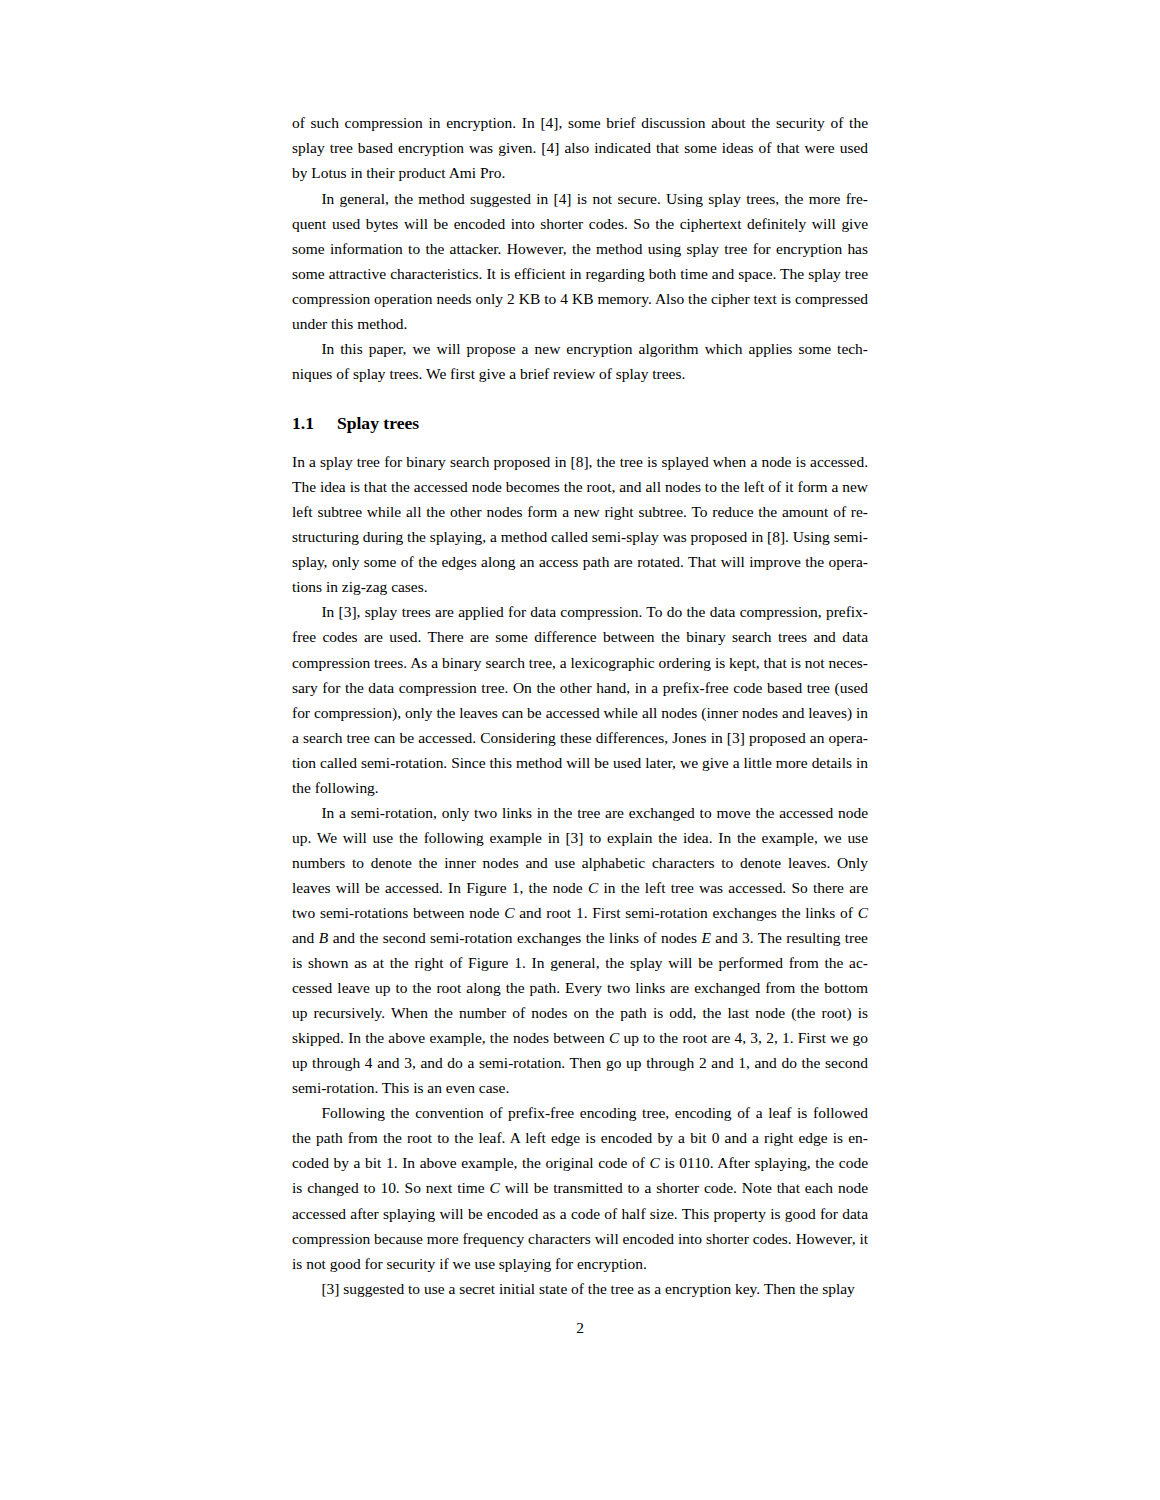of such compression in encryption. In [4], some brief discussion about the security of the splay tree based encryption was given. [4] also indicated that some ideas of that were used by Lotus in their product Ami Pro.
In general, the method suggested in [4] is not secure. Using splay trees, the more frequent used bytes will be encoded into shorter codes. So the ciphertext definitely will give some information to the attacker. However, the method using splay tree for encryption has some attractive characteristics. It is efficient in regarding both time and space. The splay tree compression operation needs only 2 KB to 4 KB memory. Also the cipher text is compressed under this method.
In this paper, we will propose a new encryption algorithm which applies some techniques of splay trees. We first give a brief review of splay trees.
1.1 Splay trees
In a splay tree for binary search proposed in [8], the tree is splayed when a node is accessed. The idea is that the accessed node becomes the root, and all nodes to the left of it form a new left subtree while all the other nodes form a new right subtree. To reduce the amount of restructuring during the splaying, a method called semi-splay was proposed in [8]. Using semi-splay, only some of the edges along an access path are rotated. That will improve the operations in zig-zag cases.
In [3], splay trees are applied for data compression. To do the data compression, prefix-free codes are used. There are some difference between the binary search trees and data compression trees. As a binary search tree, a lexicographic ordering is kept, that is not necessary for the data compression tree. On the other hand, in a prefix-free code based tree (used for compression), only the leaves can be accessed while all nodes (inner nodes and leaves) in a search tree can be accessed. Considering these differences, Jones in [3] proposed an operation called semi-rotation. Since this method will be used later, we give a little more details in the following.
In a semi-rotation, only two links in the tree are exchanged to move the accessed node up. We will use the following example in [3] to explain the idea. In the example, we use numbers to denote the inner nodes and use alphabetic characters to denote leaves. Only leaves will be accessed. In Figure 1, the node C in the left tree was accessed. So there are two semi-rotations between node C and root 1. First semi-rotation exchanges the links of C and B and the second semi-rotation exchanges the links of nodes E and 3. The resulting tree is shown as at the right of Figure 1. In general, the splay will be performed from the accessed leave up to the root along the path. Every two links are exchanged from the bottom up recursively. When the number of nodes on the path is odd, the last node (the root) is skipped. In the above example, the nodes between C up to the root are 4, 3, 2, 1. First we go up through 4 and 3, and do a semi-rotation. Then go up through 2 and 1, and do the second semi-rotation. This is an even case.
Following the convention of prefix-free encoding tree, encoding of a leaf is followed the path from the root to the leaf. A left edge is encoded by a bit 0 and a right edge is encoded by a bit 1. In above example, the original code of C is 0110. After splaying, the code is changed to 10. So next time C will be transmitted to a shorter code. Note that each node accessed after splaying will be encoded as a code of half size. This property is good for data compression because more frequency characters will encoded into shorter codes. However, it is not good for security if we use splaying for encryption.
[3] suggested to use a secret initial state of the tree as a encryption key. Then the splay
2